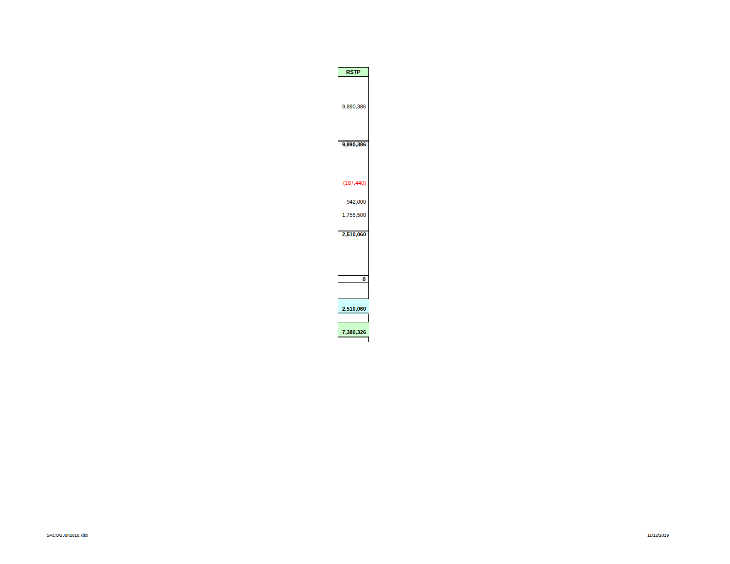RSTP
9,890,386
9,890,386
(187,440)
942,000
1,755,500
2,510,060
0
2,510,060
7,380,326
SACOGJun2018.xlsx
11/12/2019